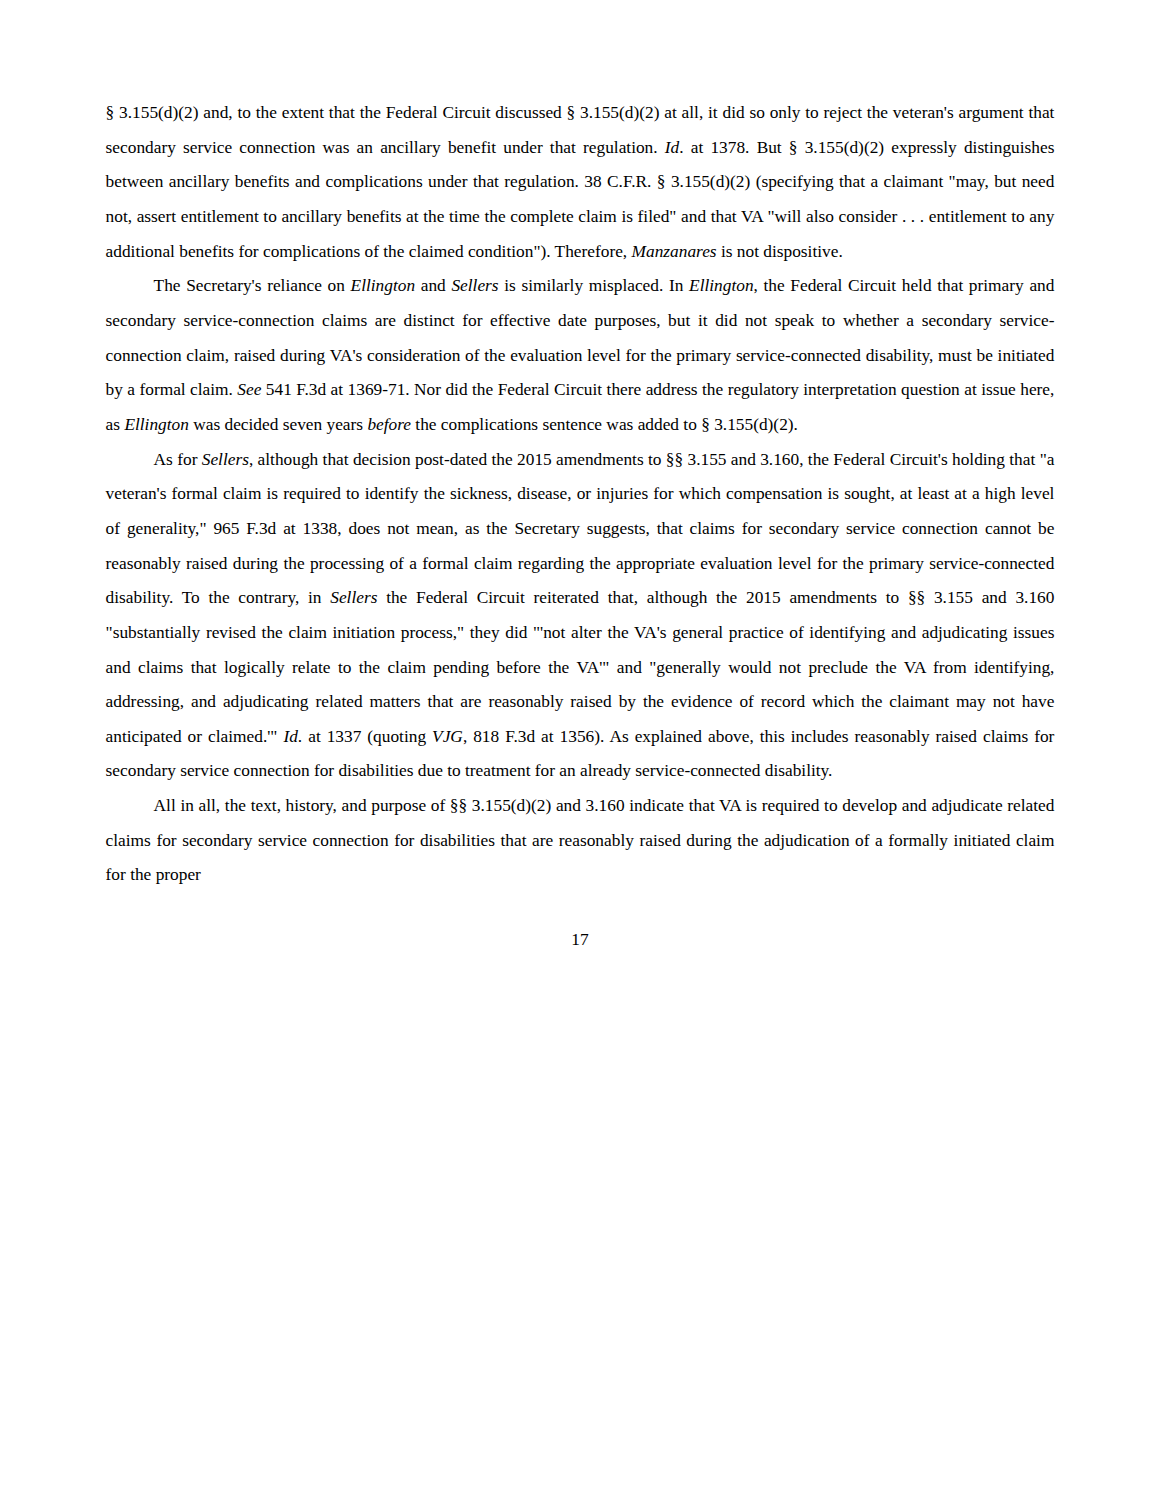§ 3.155(d)(2) and, to the extent that the Federal Circuit discussed § 3.155(d)(2) at all, it did so only to reject the veteran's argument that secondary service connection was an ancillary benefit under that regulation. Id. at 1378. But § 3.155(d)(2) expressly distinguishes between ancillary benefits and complications under that regulation. 38 C.F.R. § 3.155(d)(2) (specifying that a claimant "may, but need not, assert entitlement to ancillary benefits at the time the complete claim is filed" and that VA "will also consider . . . entitlement to any additional benefits for complications of the claimed condition"). Therefore, Manzanares is not dispositive.
The Secretary's reliance on Ellington and Sellers is similarly misplaced. In Ellington, the Federal Circuit held that primary and secondary service-connection claims are distinct for effective date purposes, but it did not speak to whether a secondary service-connection claim, raised during VA's consideration of the evaluation level for the primary service-connected disability, must be initiated by a formal claim. See 541 F.3d at 1369-71. Nor did the Federal Circuit there address the regulatory interpretation question at issue here, as Ellington was decided seven years before the complications sentence was added to § 3.155(d)(2).
As for Sellers, although that decision post-dated the 2015 amendments to §§ 3.155 and 3.160, the Federal Circuit's holding that "a veteran's formal claim is required to identify the sickness, disease, or injuries for which compensation is sought, at least at a high level of generality," 965 F.3d at 1338, does not mean, as the Secretary suggests, that claims for secondary service connection cannot be reasonably raised during the processing of a formal claim regarding the appropriate evaluation level for the primary service-connected disability. To the contrary, in Sellers the Federal Circuit reiterated that, although the 2015 amendments to §§ 3.155 and 3.160 "substantially revised the claim initiation process," they did "'not alter the VA's general practice of identifying and adjudicating issues and claims that logically relate to the claim pending before the VA'" and "generally would not preclude the VA from identifying, addressing, and adjudicating related matters that are reasonably raised by the evidence of record which the claimant may not have anticipated or claimed.'" Id. at 1337 (quoting VJG, 818 F.3d at 1356). As explained above, this includes reasonably raised claims for secondary service connection for disabilities due to treatment for an already service-connected disability.
All in all, the text, history, and purpose of §§ 3.155(d)(2) and 3.160 indicate that VA is required to develop and adjudicate related claims for secondary service connection for disabilities that are reasonably raised during the adjudication of a formally initiated claim for the proper
17